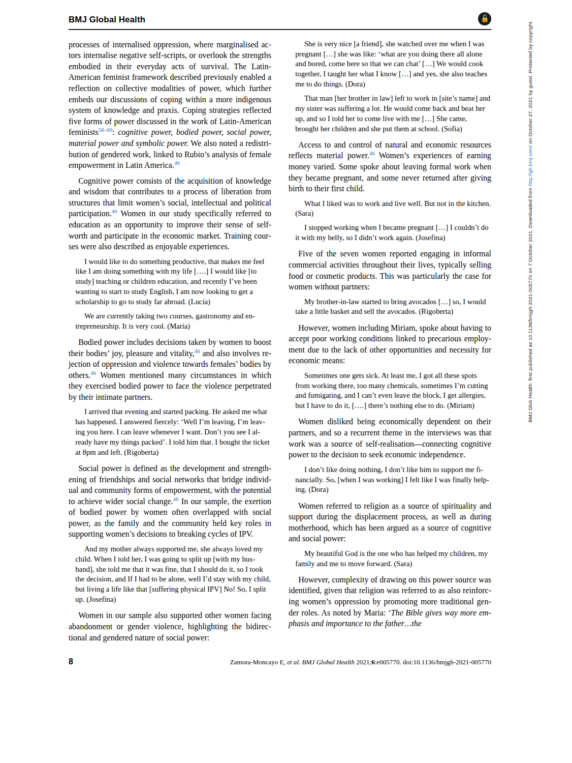BMJ Glob Health: first published as 10.1136/bmjgh-2021-005770 on 7 October 2021. Downloaded from http://gh.bmj.com/ on October 27, 2021 by guest. Protected by copyright.
BMJ Global Health
processes of internalised oppression, where marginalised actors internalise negative self-scripts, or overlook the strengths embodied in their everyday acts of survival. The Latin-American feminist framework described previously enabled a reflection on collective modalities of power, which further embeds our discussions of coping within a more indigenous system of knowledge and praxis. Coping strategies reflected five forms of power discussed in the work of Latin-American feminists58–60: cognitive power, bodied power, social power, material power and symbolic power. We also noted a redistribution of gendered work, linked to Rubio’s analysis of female empowerment in Latin America.46
Cognitive power consists of the acquisition of knowledge and wisdom that contributes to a process of liberation from structures that limit women’s social, intellectual and political participation.46 Women in our study specifically referred to education as an opportunity to improve their sense of self-worth and participate in the economic market. Training courses were also described as enjoyable experiences.
I would like to do something productive, that makes me feel like I am doing something with my life [….] I would like [to study] teaching or children education, and recently I’ve been wanting to start to study English, I am now looking to get a scholarship to go to study far abroad. (Lucía)
We are currently taking two courses, gastronomy and entrepreneurship. It is very cool. (María)
Bodied power includes decisions taken by women to boost their bodies’ joy, pleasure and vitality,46 and also involves rejection of oppression and violence towards females’ bodies by others.46 Women mentioned many circumstances in which they exercised bodied power to face the violence perpetrated by their intimate partners.
I arrived that evening and started packing. He asked me what has happened. I answered fiercely: ‘Well I’m leaving, I’m leaving you here. I can leave whenever I want. Don’t you see I already have my things packed’. I told him that. I bought the ticket at 8pm and left. (Rigoberta)
Social power is defined as the development and strengthening of friendships and social networks that bridge individual and community forms of empowerment, with the potential to achieve wider social change.46 In our sample, the exertion of bodied power by women often overlapped with social power, as the family and the community held key roles in supporting women’s decisions to breaking cycles of IPV.
And my mother always supported me, she always loved my child. When I told her, I was going to split up [with my husband], she told me that it was fine, that I should do it, so I took the decision, and If I had to be alone, well I’d stay with my child, but living a life like that [suffering physical IPV] No! So, I split up. (Josefina)
Women in our sample also supported other women facing abandonment or gender violence, highlighting the bidirectional and gendered nature of social power:
She is very nice [a friend], she watched over me when I was pregnant […] she was like: ‘what are you doing there all alone and bored, come here so that we can chat’ […] We would cook together, I taught her what I know […] and yes, she also teaches me to do things. (Dora)
That man [her brother in law] left to work in [site’s name] and my sister was suffering a lot. He would come back and beat her up, and so I told her to come live with me […] She came, brought her children and she put them at school. (Sofia)
Access to and control of natural and economic resources reflects material power.46 Women’s experiences of earning money varied. Some spoke about leaving formal work when they became pregnant, and some never returned after giving birth to their first child.
What I liked was to work and live well. But not in the kitchen. (Sara)
I stopped working when I became pregnant […] I couldn’t do it with my belly, so I didn’t work again. (Josefina)
Five of the seven women reported engaging in informal commercial activities throughout their lives, typically selling food or cosmetic products. This was particularly the case for women without partners:
My brother-in-law started to bring avocados […] so, I would take a little basket and sell the avocados. (Rigoberta)
However, women including Miriam, spoke about having to accept poor working conditions linked to precarious employment due to the lack of other opportunities and necessity for economic means:
Sometimes one gets sick. At least me, I got all these spots from working there, too many chemicals, sometimes I’m cutting and fumigating, and I can’t even leave the block, I get allergies, but I have to do it, [….] there’s nothing else to do. (Miriam)
Women disliked being economically dependent on their partners, and so a recurrent theme in the interviews was that work was a source of self-realisation—connecting cognitive power to the decision to seek economic independence.
I don’t like doing nothing, I don’t like him to support me financially. So, [when I was working] I felt like I was finally helping. (Dora)
Women referred to religion as a source of spirituality and support during the displacement process, as well as during motherhood, which has been argued as a source of cognitive and social power:
My beautiful God is the one who has helped my children, my family and me to move forward. (Sara)
However, complexity of drawing on this power source was identified, given that religion was referred to as also reinforcing women’s oppression by promoting more traditional gender roles. As noted by Maria: ‘The Bible gives way more emphasis and importance to the father…the
8 Zamora-Moncayo E, et al. BMJ Global Health 2021;6:e005770. doi:10.1136/bmjgh-2021-005770